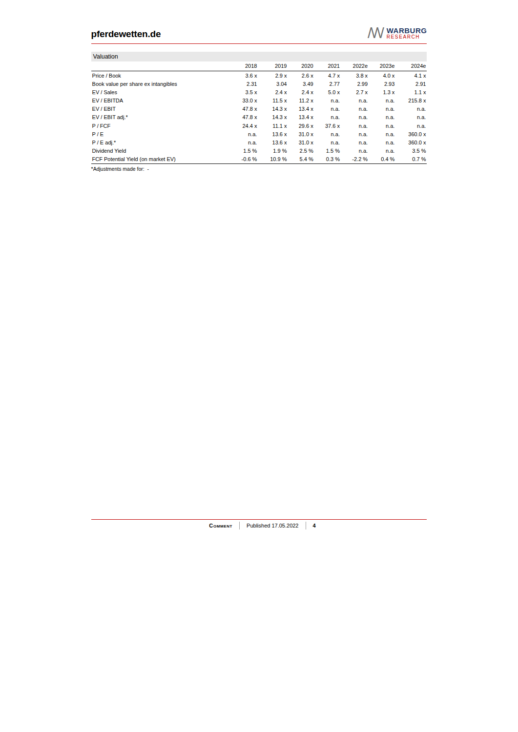pferdewetten.de
/\/\/
WARBURG
RESEARCH
Valuation
| | 2018 | 2019 | 2020 | 2021 | 2022e | 2023e | 2024e |
| --- | --- | --- | --- | --- | --- | --- | --- |
| Price / Book | 3.6 x | 2.9 x | 2.6 x | 4.7 x | 3.8 x | 4.0 x | 4.1 x |
| Book value per share ex intangibles | 2.31 | 3.04 | 3.49 | 2.77 | 2.99 | 2.93 | 2.91 |
| EV / Sales | 3.5 x | 2.4 x | 2.4 x | 5.0 x | 2.7 x | 1.3 x | 1.1 x |
| EV / EBITDA | 33.0 x | 11.5 x | 11.2 x | n.a. | n.a. | n.a. | 215.8 x |
| EV / EBIT | 47.8 x | 14.3 x | 13.4 x | n.a. | n.a. | n.a. | n.a. |
| EV / EBIT adj.* | 47.8 x | 14.3 x | 13.4 x | n.a. | n.a. | n.a. | n.a. |
| P / FCF | 24.4 x | 11.1 x | 29.6 x | 37.6 x | n.a. | n.a. | n.a. |
| P / E | n.a. | 13.6 x | 31.0 x | n.a. | n.a. | n.a. | 360.0 x |
| P / E adj.* | n.a. | 13.6 x | 31.0 x | n.a. | n.a. | n.a. | 360.0 x |
| Dividend Yield | 1.5 % | 1.9 % | 2.5 % | 1.5 % | n.a. | n.a. | 3.5 % |
| FCF Potential Yield (on market EV) | -0.6 % | 10.9 % | 5.4 % | 0.3 % | -2.2 % | 0.4 % | 0.7 % |
*Adjustments made for: -
Comment
Published 17.05.2022
4